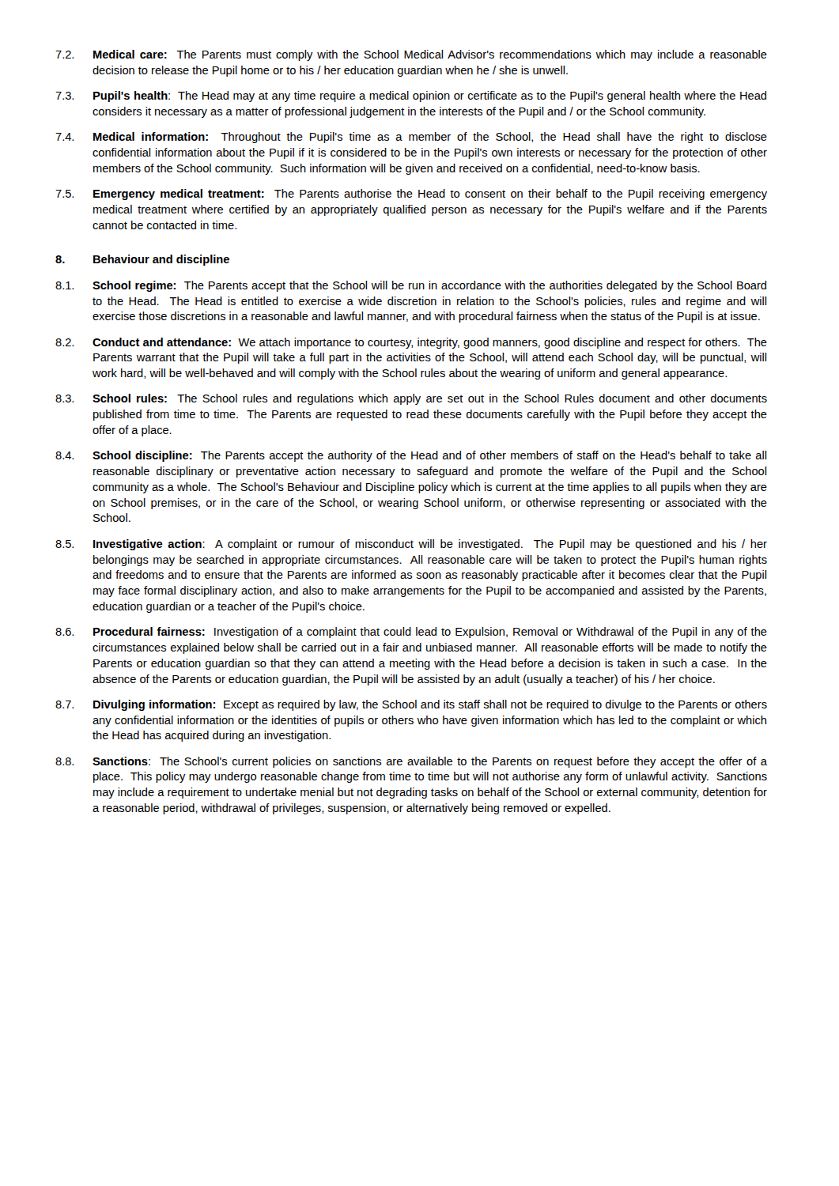7.2. Medical care: The Parents must comply with the School Medical Advisor's recommendations which may include a reasonable decision to release the Pupil home or to his / her education guardian when he / she is unwell.
7.3. Pupil's health: The Head may at any time require a medical opinion or certificate as to the Pupil's general health where the Head considers it necessary as a matter of professional judgement in the interests of the Pupil and / or the School community.
7.4. Medical information: Throughout the Pupil's time as a member of the School, the Head shall have the right to disclose confidential information about the Pupil if it is considered to be in the Pupil's own interests or necessary for the protection of other members of the School community. Such information will be given and received on a confidential, need-to-know basis.
7.5. Emergency medical treatment: The Parents authorise the Head to consent on their behalf to the Pupil receiving emergency medical treatment where certified by an appropriately qualified person as necessary for the Pupil's welfare and if the Parents cannot be contacted in time.
8. Behaviour and discipline
8.1. School regime: The Parents accept that the School will be run in accordance with the authorities delegated by the School Board to the Head. The Head is entitled to exercise a wide discretion in relation to the School's policies, rules and regime and will exercise those discretions in a reasonable and lawful manner, and with procedural fairness when the status of the Pupil is at issue.
8.2. Conduct and attendance: We attach importance to courtesy, integrity, good manners, good discipline and respect for others. The Parents warrant that the Pupil will take a full part in the activities of the School, will attend each School day, will be punctual, will work hard, will be well-behaved and will comply with the School rules about the wearing of uniform and general appearance.
8.3. School rules: The School rules and regulations which apply are set out in the School Rules document and other documents published from time to time. The Parents are requested to read these documents carefully with the Pupil before they accept the offer of a place.
8.4. School discipline: The Parents accept the authority of the Head and of other members of staff on the Head's behalf to take all reasonable disciplinary or preventative action necessary to safeguard and promote the welfare of the Pupil and the School community as a whole. The School's Behaviour and Discipline policy which is current at the time applies to all pupils when they are on School premises, or in the care of the School, or wearing School uniform, or otherwise representing or associated with the School.
8.5. Investigative action: A complaint or rumour of misconduct will be investigated. The Pupil may be questioned and his / her belongings may be searched in appropriate circumstances. All reasonable care will be taken to protect the Pupil's human rights and freedoms and to ensure that the Parents are informed as soon as reasonably practicable after it becomes clear that the Pupil may face formal disciplinary action, and also to make arrangements for the Pupil to be accompanied and assisted by the Parents, education guardian or a teacher of the Pupil's choice.
8.6. Procedural fairness: Investigation of a complaint that could lead to Expulsion, Removal or Withdrawal of the Pupil in any of the circumstances explained below shall be carried out in a fair and unbiased manner. All reasonable efforts will be made to notify the Parents or education guardian so that they can attend a meeting with the Head before a decision is taken in such a case. In the absence of the Parents or education guardian, the Pupil will be assisted by an adult (usually a teacher) of his / her choice.
8.7. Divulging information: Except as required by law, the School and its staff shall not be required to divulge to the Parents or others any confidential information or the identities of pupils or others who have given information which has led to the complaint or which the Head has acquired during an investigation.
8.8. Sanctions: The School's current policies on sanctions are available to the Parents on request before they accept the offer of a place. This policy may undergo reasonable change from time to time but will not authorise any form of unlawful activity. Sanctions may include a requirement to undertake menial but not degrading tasks on behalf of the School or external community, detention for a reasonable period, withdrawal of privileges, suspension, or alternatively being removed or expelled.